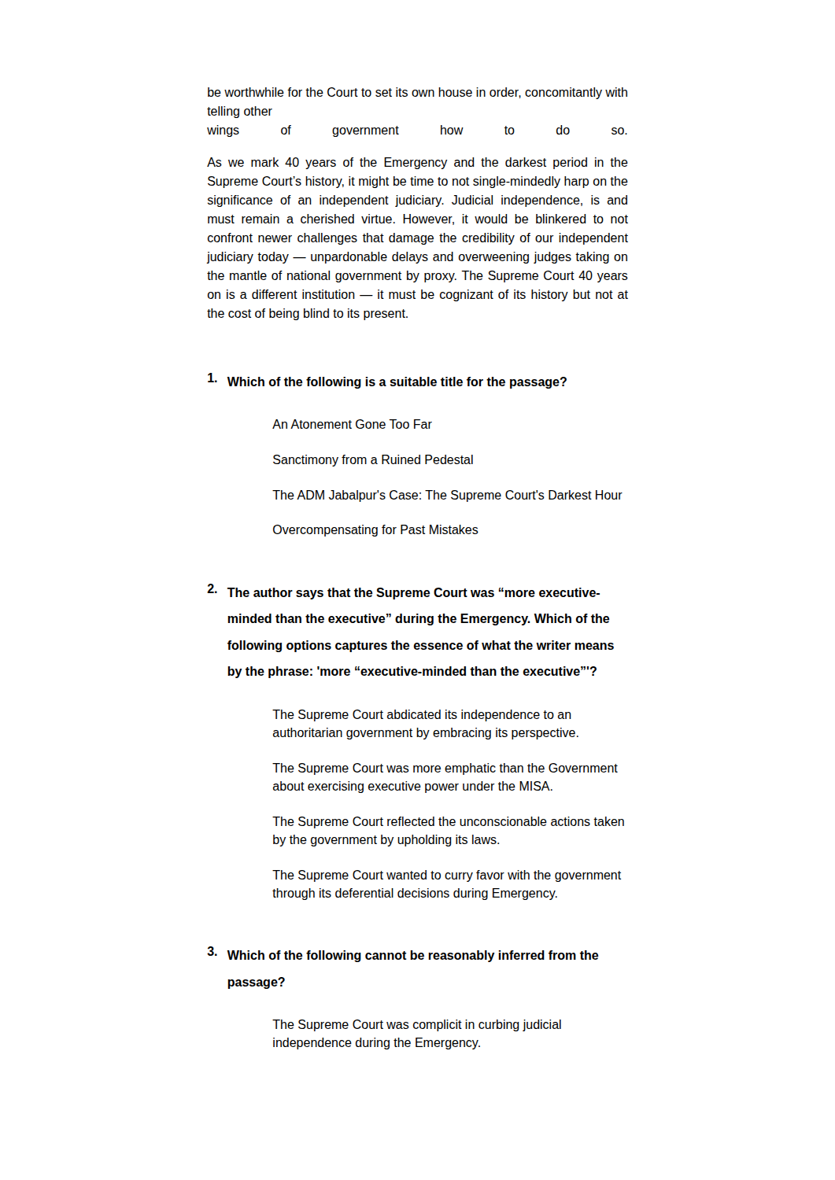be worthwhile for the Court to set its own house in order, concomitantly with telling other wings of government how to do so.
As we mark 40 years of the Emergency and the darkest period in the Supreme Court’s history, it might be time to not single-mindedly harp on the significance of an independent judiciary. Judicial independence, is and must remain a cherished virtue. However, it would be blinkered to not confront newer challenges that damage the credibility of our independent judiciary today — unpardonable delays and overweening judges taking on the mantle of national government by proxy. The Supreme Court 40 years on is a different institution — it must be cognizant of its history but not at the cost of being blind to its present.
Which of the following is a suitable title for the passage?
An Atonement Gone Too Far
Sanctimony from a Ruined Pedestal
The ADM Jabalpur's Case: The Supreme Court's Darkest Hour
Overcompensating for Past Mistakes
The author says that the Supreme Court was “more executive-minded than the executive” during the Emergency. Which of the following options captures the essence of what the writer means by the phrase: 'more “executive-minded than the executive”'?
The Supreme Court abdicated its independence to an authoritarian government by embracing its perspective.
The Supreme Court was more emphatic than the Government about exercising executive power under the MISA.
The Supreme Court reflected the unconscionable actions taken by the government by upholding its laws.
The Supreme Court wanted to curry favor with the government through its deferential decisions during Emergency.
Which of the following cannot be reasonably inferred from the passage?
The Supreme Court was complicit in curbing judicial independence during the Emergency.